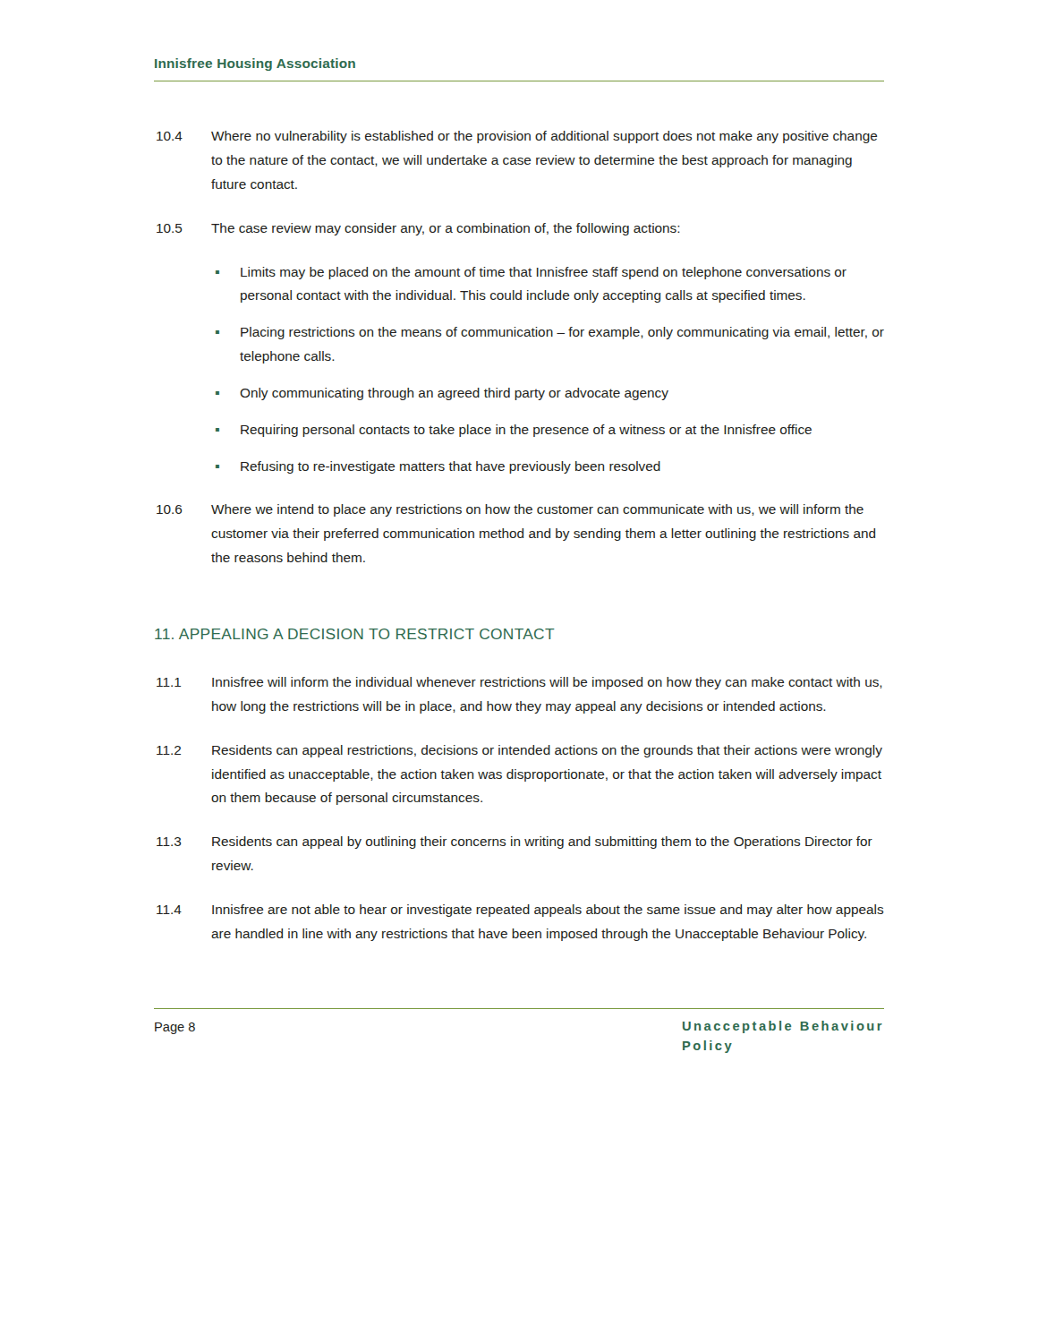Innisfree Housing Association
10.4
Where no vulnerability is established or the provision of additional support does not make any positive change to the nature of the contact, we will undertake a case review to determine the best approach for managing future contact.
10.5
The case review may consider any, or a combination of, the following actions:
Limits may be placed on the amount of time that Innisfree staff spend on telephone conversations or personal contact with the individual. This could include only accepting calls at specified times.
Placing restrictions on the means of communication – for example, only communicating via email, letter, or telephone calls.
Only communicating through an agreed third party or advocate agency
Requiring personal contacts to take place in the presence of a witness or at the Innisfree office
Refusing to re-investigate matters that have previously been resolved
10.6
Where we intend to place any restrictions on how the customer can communicate with us, we will inform the customer via their preferred communication method and by sending them a letter outlining the restrictions and the reasons behind them.
11. APPEALING A DECISION TO RESTRICT CONTACT
11.1
Innisfree will inform the individual whenever restrictions will be imposed on how they can make contact with us, how long the restrictions will be in place, and how they may appeal any decisions or intended actions.
11.2
Residents can appeal restrictions, decisions or intended actions on the grounds that their actions were wrongly identified as unacceptable, the action taken was disproportionate, or that the action taken will adversely impact on them because of personal circumstances.
11.3
Residents can appeal by outlining their concerns in writing and submitting them to the Operations Director for review.
11.4
Innisfree are not able to hear or investigate repeated appeals about the same issue and may alter how appeals are handled in line with any restrictions that have been imposed through the Unacceptable Behaviour Policy.
Page 8
Unacceptable Behaviour
Policy